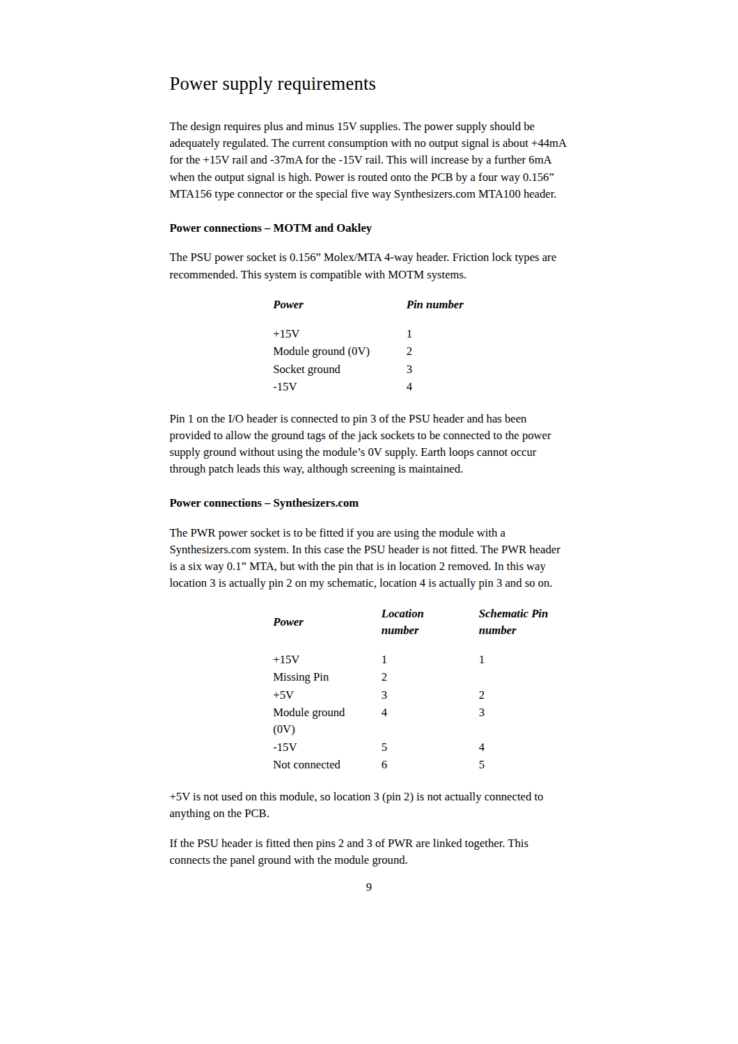Power supply requirements
The design requires plus and minus 15V supplies. The power supply should be adequately regulated. The current consumption with no output signal is about +44mA for the +15V rail and -37mA for the -15V rail. This will increase by a further 6mA when the output signal is high. Power is routed onto the PCB by a four way 0.156” MTA156 type connector or the special five way Synthesizers.com MTA100 header.
Power connections – MOTM and Oakley
The PSU power socket is 0.156” Molex/MTA 4-way header. Friction lock types are recommended. This system is compatible with MOTM systems.
| Power | Pin number |
| --- | --- |
| +15V | 1 |
| Module ground (0V) | 2 |
| Socket ground | 3 |
| -15V | 4 |
Pin 1 on the I/O header is connected to pin 3 of the PSU header and has been provided to allow the ground tags of the jack sockets to be connected to the power supply ground without using the module’s 0V supply. Earth loops cannot occur through patch leads this way, although screening is maintained.
Power connections – Synthesizers.com
The PWR power socket is to be fitted if you are using the module with a Synthesizers.com system. In this case the PSU header is not fitted. The PWR header is a six way 0.1” MTA, but with the pin that is in location 2 removed. In this way location 3 is actually pin 2 on my schematic, location 4 is actually pin 3 and so on.
| Power | Location number | Schematic Pin number |
| --- | --- | --- |
| +15V | 1 | 1 |
| Missing Pin | 2 | |
| +5V | 3 | 2 |
| Module ground (0V) | 4 | 3 |
| -15V | 5 | 4 |
| Not connected | 6 | 5 |
+5V is not used on this module, so location 3 (pin 2) is not actually connected to anything on the PCB.
If the PSU header is fitted then pins 2 and 3 of PWR are linked together. This connects the panel ground with the module ground.
9